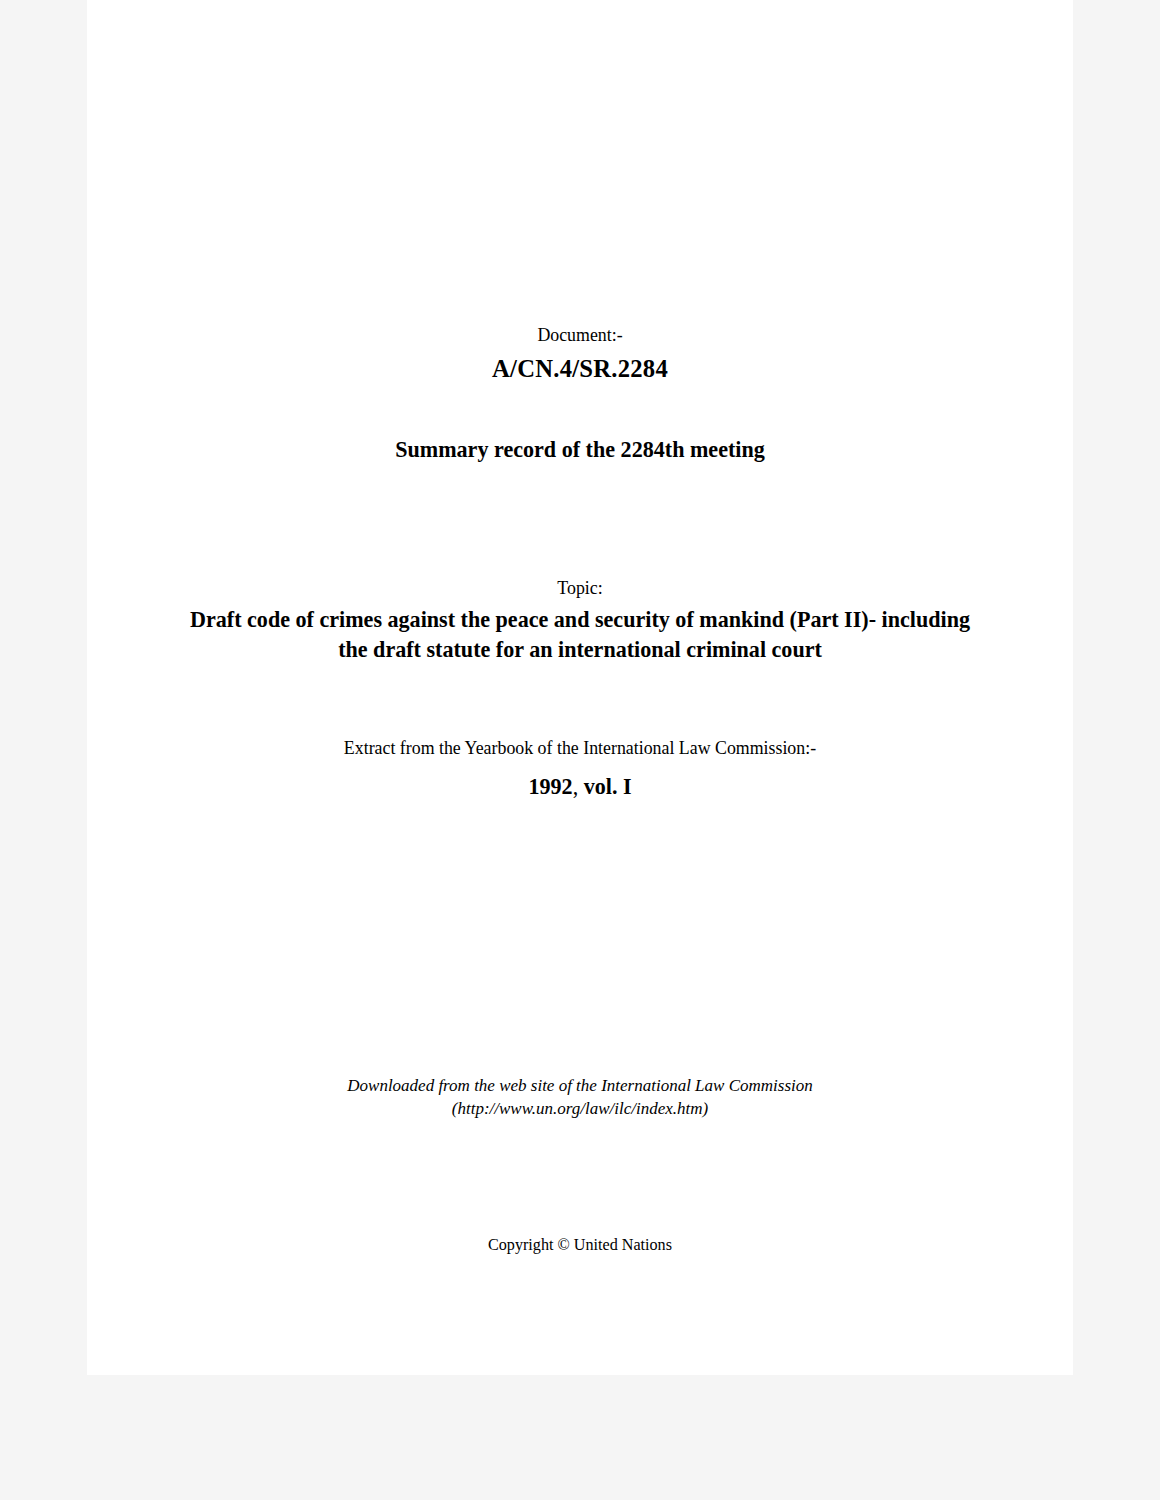Document:-
A/CN.4/SR.2284
Summary record of the 2284th meeting
Topic:
Draft code of crimes against the peace and security of mankind (Part II)- including the draft statute for an international criminal court
Extract from the Yearbook of the International Law Commission:-
1992, vol. I
Downloaded from the web site of the International Law Commission
(http://www.un.org/law/ilc/index.htm)
Copyright © United Nations